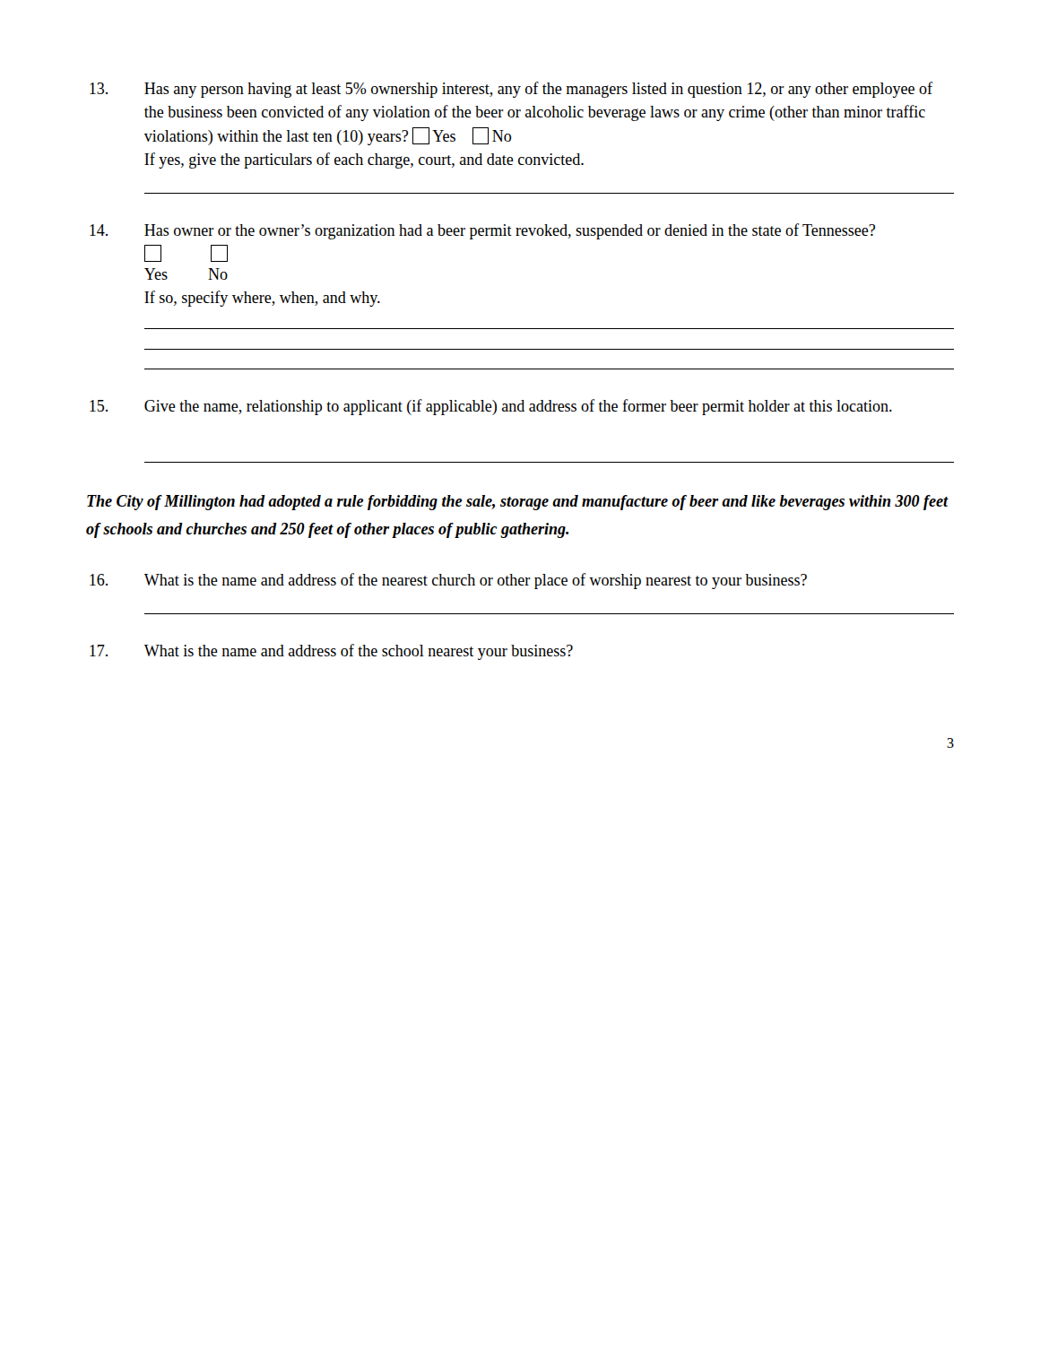13.
Has any person having at least 5% ownership interest, any of the managers listed in question 12, or any other employee of the business been convicted of any violation of the beer or alcoholic beverage laws or any crime (other than minor traffic violations) within the last ten (10) years? Yes No
If yes, give the particulars of each charge, court, and date convicted.
14.
Has owner or the owner’s organization had a beer permit revoked, suspended or denied in the state of Tennessee?
Yes No
If so, specify where, when, and why.
15.
Give the name, relationship to applicant (if applicable) and address of the former beer permit holder at this location.
The City of Millington had adopted a rule forbidding the sale, storage and manufacture of beer and like beverages within 300 feet of schools and churches and 250 feet of other places of public gathering.
16.
What is the name and address of the nearest church or other place of worship nearest to your business?
17.
What is the name and address of the school nearest your business?
3